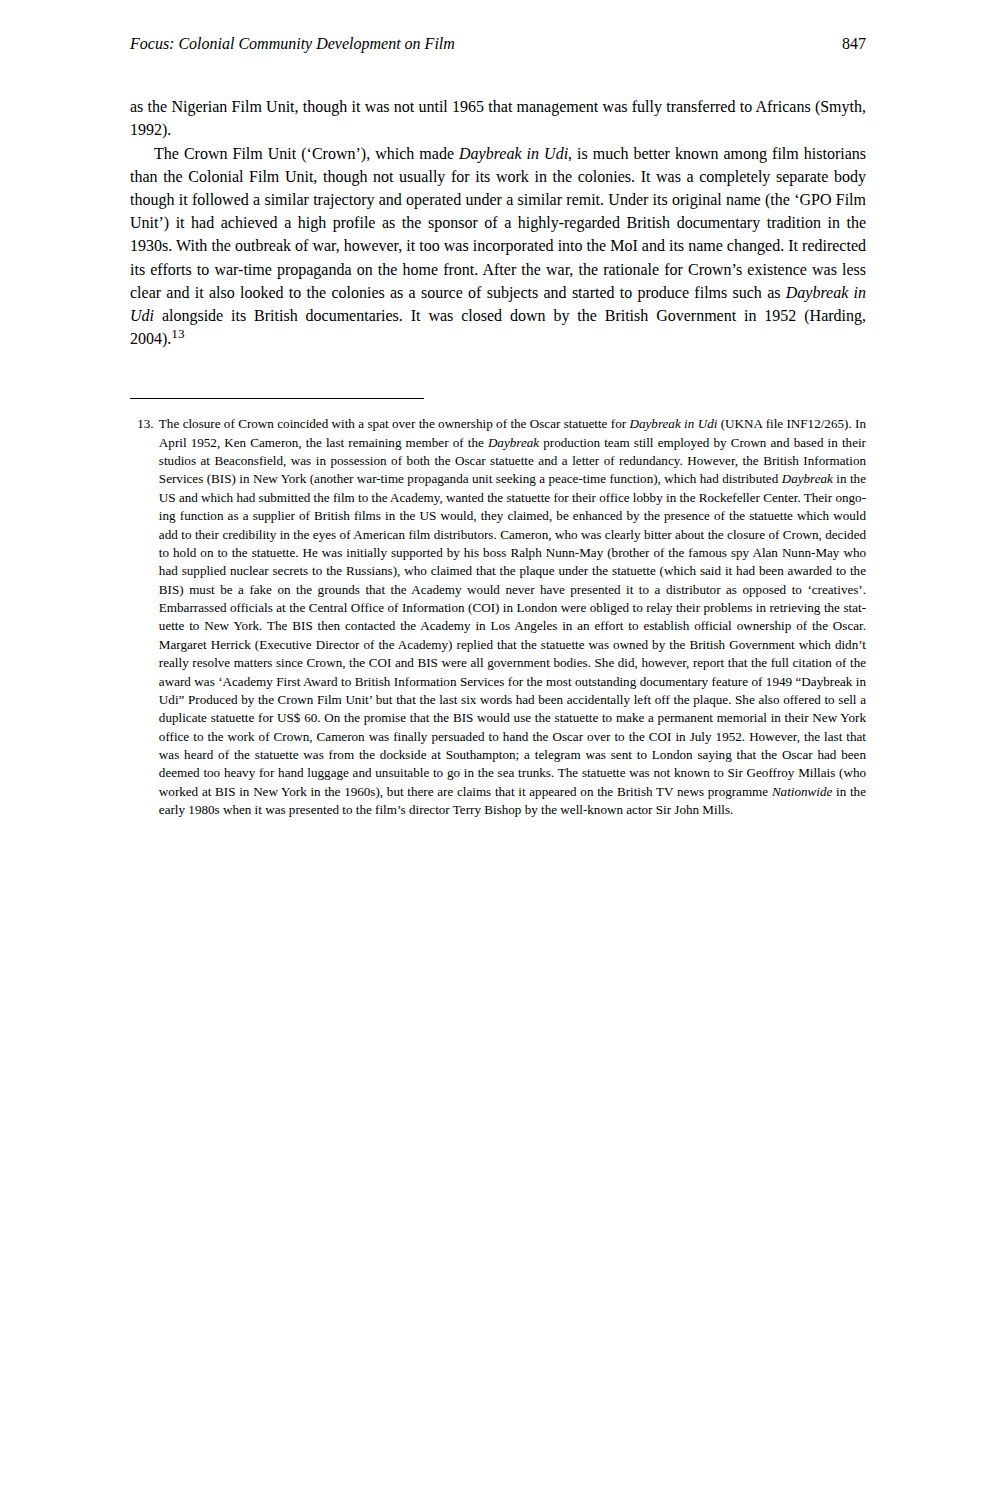Focus: Colonial Community Development on Film 847
as the Nigerian Film Unit, though it was not until 1965 that management was fully transferred to Africans (Smyth, 1992).
The Crown Film Unit (‘Crown’), which made Daybreak in Udi, is much better known among film historians than the Colonial Film Unit, though not usually for its work in the colonies. It was a completely separate body though it followed a similar trajectory and operated under a similar remit. Under its original name (the ‘GPO Film Unit’) it had achieved a high profile as the sponsor of a highly-regarded British documentary tradition in the 1930s. With the outbreak of war, however, it too was incorporated into the MoI and its name changed. It redirected its efforts to war-time propaganda on the home front. After the war, the rationale for Crown’s existence was less clear and it also looked to the colonies as a source of subjects and started to produce films such as Daybreak in Udi alongside its British documentaries. It was closed down by the British Government in 1952 (Harding, 2004).13
13. The closure of Crown coincided with a spat over the ownership of the Oscar statuette for Daybreak in Udi (UKNA file INF12/265). In April 1952, Ken Cameron, the last remaining member of the Daybreak production team still employed by Crown and based in their studios at Beaconsfield, was in possession of both the Oscar statuette and a letter of redundancy. However, the British Information Services (BIS) in New York (another war-time propaganda unit seeking a peace-time function), which had distributed Daybreak in the US and which had submitted the film to the Academy, wanted the statuette for their office lobby in the Rockefeller Center. Their ongoing function as a supplier of British films in the US would, they claimed, be enhanced by the presence of the statuette which would add to their credibility in the eyes of American film distributors. Cameron, who was clearly bitter about the closure of Crown, decided to hold on to the statuette. He was initially supported by his boss Ralph Nunn-May (brother of the famous spy Alan Nunn-May who had supplied nuclear secrets to the Russians), who claimed that the plaque under the statuette (which said it had been awarded to the BIS) must be a fake on the grounds that the Academy would never have presented it to a distributor as opposed to ‘creatives’. Embarrassed officials at the Central Office of Information (COI) in London were obliged to relay their problems in retrieving the statuette to New York. The BIS then contacted the Academy in Los Angeles in an effort to establish official ownership of the Oscar. Margaret Herrick (Executive Director of the Academy) replied that the statuette was owned by the British Government which didn’t really resolve matters since Crown, the COI and BIS were all government bodies. She did, however, report that the full citation of the award was ‘Academy First Award to British Information Services for the most outstanding documentary feature of 1949 “Daybreak in Udi” Produced by the Crown Film Unit’ but that the last six words had been accidentally left off the plaque. She also offered to sell a duplicate statuette for US$ 60. On the promise that the BIS would use the statuette to make a permanent memorial in their New York office to the work of Crown, Cameron was finally persuaded to hand the Oscar over to the COI in July 1952. However, the last that was heard of the statuette was from the dockside at Southampton; a telegram was sent to London saying that the Oscar had been deemed too heavy for hand luggage and unsuitable to go in the sea trunks. The statuette was not known to Sir Geoffroy Millais (who worked at BIS in New York in the 1960s), but there are claims that it appeared on the British TV news programme Nationwide in the early 1980s when it was presented to the film’s director Terry Bishop by the well-known actor Sir John Mills.